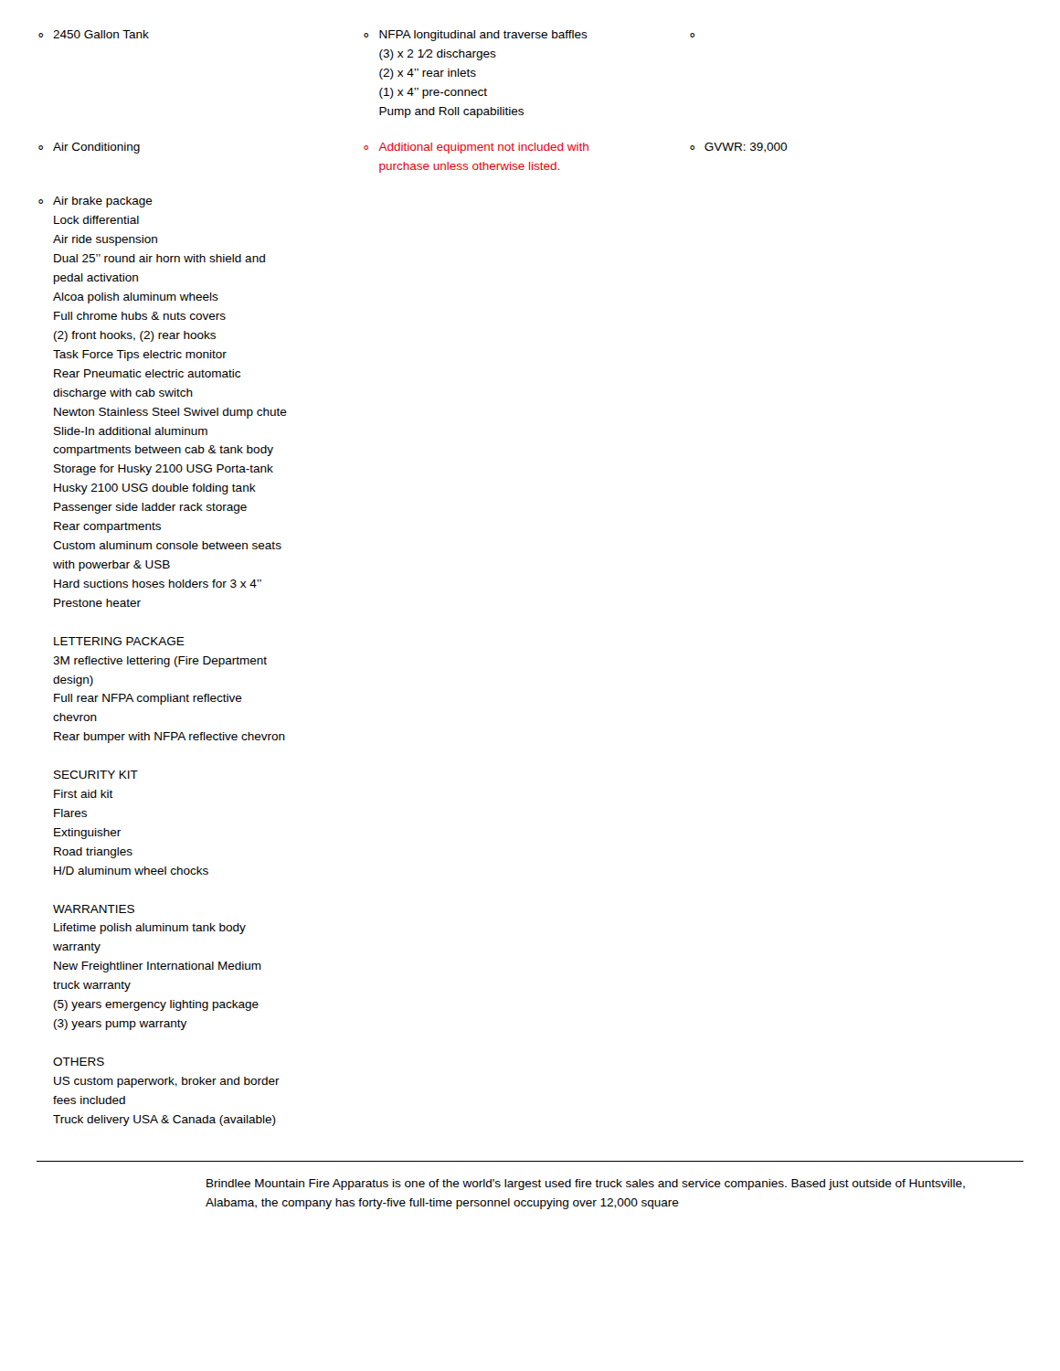| 2450 Gallon Tank | NFPA longitudinal and traverse baffles (3) x 2 1⁄2 discharges (2) x 4’’ rear inlets (1) x 4’’ pre-connect Pump and Roll capabilities | |
| Air Conditioning | Additional equipment not included with purchase unless otherwise listed. | GVWR: 39,000 |
| Air brake package Lock differential Air ride suspension Dual 25’’ round air horn with shield and pedal activation Alcoa polish aluminum wheels Full chrome hubs & nuts covers (2) front hooks, (2) rear hooks Task Force Tips electric monitor Rear Pneumatic electric automatic discharge with cab switch Newton Stainless Steel Swivel dump chute Slide-In additional aluminum compartments between cab & tank body Storage for Husky 2100 USG Porta-tank Husky 2100 USG double folding tank Passenger side ladder rack storage Rear compartments Custom aluminum console between seats with powerbar & USB Hard suctions hoses holders for 3 x 4’’ Prestone heater LETTERING PACKAGE 3M reflective lettering (Fire Department design) Full rear NFPA compliant reflective chevron Rear bumper with NFPA reflective chevron SECURITY KIT First aid kit Flares Extinguisher Road triangles H/D aluminum wheel chocks WARRANTIES Lifetime polish aluminum tank body warranty New Freightliner International Medium truck warranty (5) years emergency lighting package (3) years pump warranty OTHERS US custom paperwork, broker and border fees included Truck delivery USA & Canada (available) | | |
Brindlee Mountain Fire Apparatus is one of the world's largest used fire truck sales and service companies. Based just outside of Huntsville, Alabama, the company has forty-five full-time personnel occupying over 12,000 square